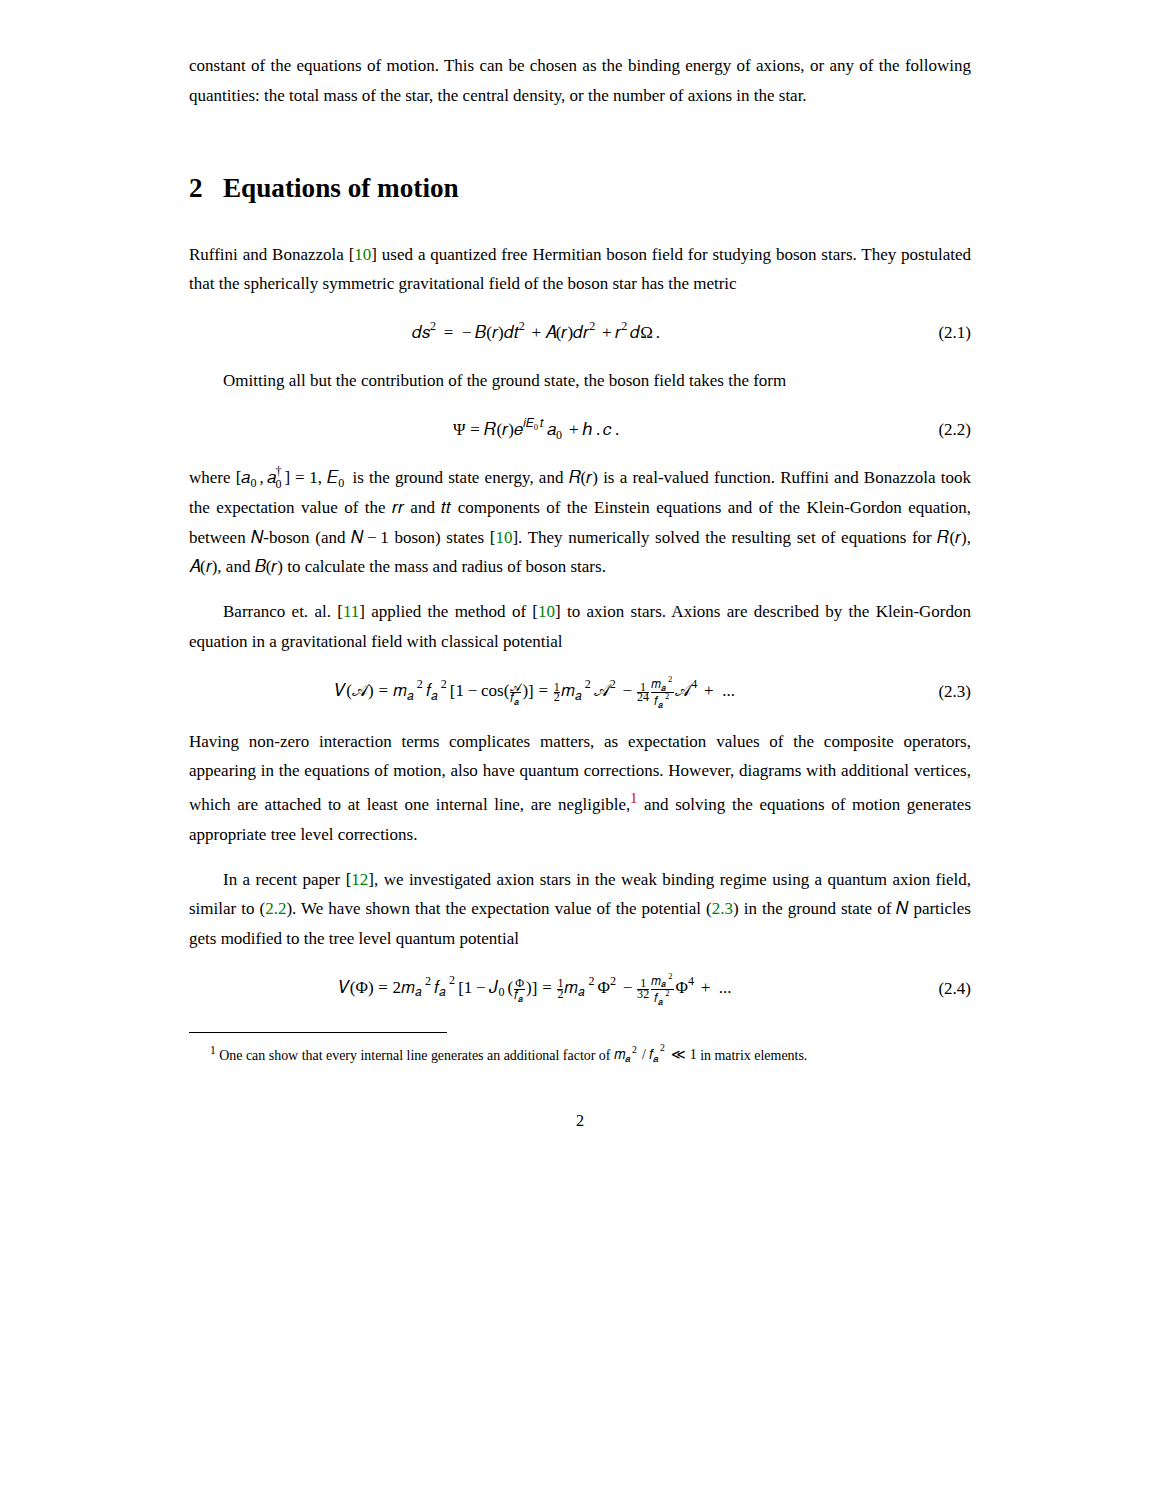constant of the equations of motion. This can be chosen as the binding energy of axions, or any of the following quantities: the total mass of the star, the central density, or the number of axions in the star.
2 Equations of motion
Ruffini and Bonazzola [10] used a quantized free Hermitian boson field for studying boson stars. They postulated that the spherically symmetric gravitational field of the boson star has the metric
ds2 = −B(r) dt2 + A(r) dr2 + r2dΩ .
(2.1)
Omitting all but the contribution of the ground state, the boson field takes the form
Ψ = R(r) eiE0t a0 + h.c.
(2.2)
where [a0,a0†]=1, E0 is the ground state energy, and R(r) is a real-valued function. Ruffini and Bonazzola took the expectation value of the rr and tt components of the Einstein equations and of the Klein-Gordon equation, between N-boson (and N−1 boson) states [10]. They numerically solved the resulting set of equations for R(r), A(r), and B(r) to calculate the mass and radius of boson stars.
Barranco et. al. [11] applied the method of [10] to axion stars. Axions are described by the Klein-Gordon equation in a gravitational field with classical potential
V(𝒜) = ma2 fa2 [ 1− cos (𝒜fa) ] = 12 ma2 𝒜2 − 124 ma2 fa2 𝒜4 +...
(2.3)
Having non-zero interaction terms complicates matters, as expectation values of the composite operators, appearing in the equations of motion, also have quantum corrections. However, diagrams with additional vertices, which are attached to at least one internal line, are negligible,1 and solving the equations of motion generates appropriate tree level corrections.
In a recent paper [12], we investigated axion stars in the weak binding regime using a quantum axion field, similar to (2.2). We have shown that the expectation value of the potential (2.3) in the ground state of N particles gets modified to the tree level quantum potential
V(Φ) = 2 ma2 fa2 [ 1− J0 (Φfa) ] = 12 ma2 Φ2 − 132 ma2 fa2 Φ4 +...
(2.4)
1 One can show that every internal line generates an additional factor of ma2/fa2≪1 in matrix elements.
2